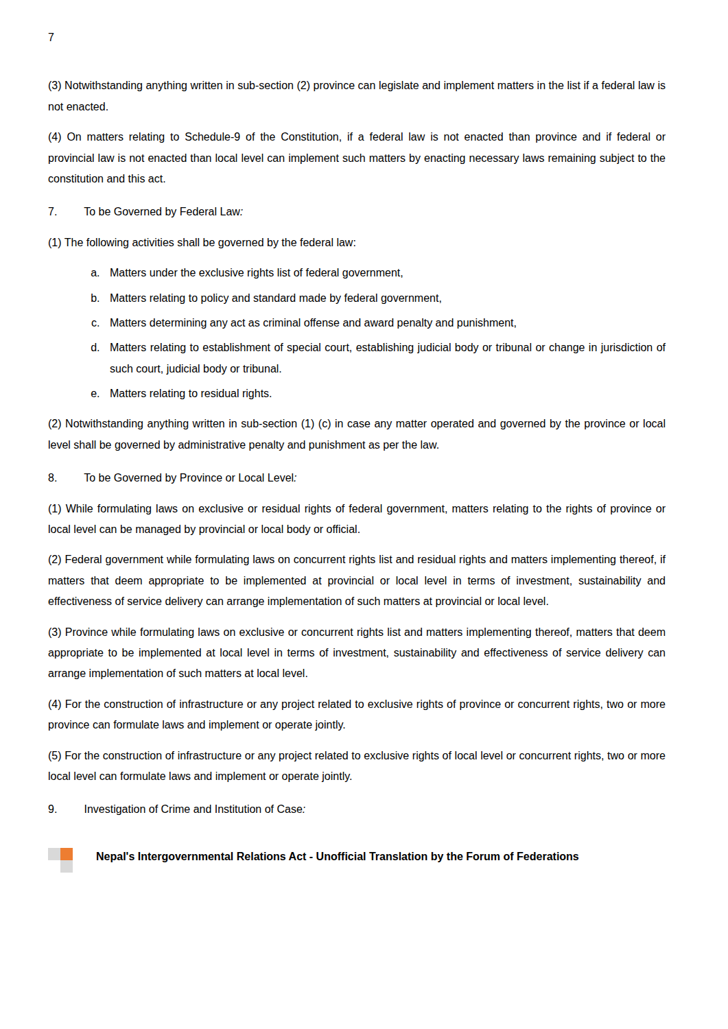7
(3) Notwithstanding anything written in sub-section (2) province can legislate and implement matters in the list if a federal law is not enacted.
(4) On matters relating to Schedule-9 of the Constitution, if a federal law is not enacted than province and if federal or provincial law is not enacted than local level can implement such matters by enacting necessary laws remaining subject to the constitution and this act.
7. To be Governed by Federal Law:
(1) The following activities shall be governed by the federal law:
Matters under the exclusive rights list of federal government,
Matters relating to policy and standard made by federal government,
Matters determining any act as criminal offense and award penalty and punishment,
Matters relating to establishment of special court, establishing judicial body or tribunal or change in jurisdiction of such court, judicial body or tribunal.
Matters relating to residual rights.
(2) Notwithstanding anything written in sub-section (1) (c) in case any matter operated and governed by the province or local level shall be governed by administrative penalty and punishment as per the law.
8. To be Governed by Province or Local Level:
(1) While formulating laws on exclusive or residual rights of federal government, matters relating to the rights of province or local level can be managed by provincial or local body or official.
(2) Federal government while formulating laws on concurrent rights list and residual rights and matters implementing thereof, if matters that deem appropriate to be implemented at provincial or local level in terms of investment, sustainability and effectiveness of service delivery can arrange implementation of such matters at provincial or local level.
(3) Province while formulating laws on exclusive or concurrent rights list and matters implementing thereof, matters that deem appropriate to be implemented at local level in terms of investment, sustainability and effectiveness of service delivery can arrange implementation of such matters at local level.
(4) For the construction of infrastructure or any project related to exclusive rights of province or concurrent rights, two or more province can formulate laws and implement or operate jointly.
(5) For the construction of infrastructure or any project related to exclusive rights of local level or concurrent rights, two or more local level can formulate laws and implement or operate jointly.
9. Investigation of Crime and Institution of Case:
Nepal's Intergovernmental Relations Act - Unofficial Translation by the Forum of Federations